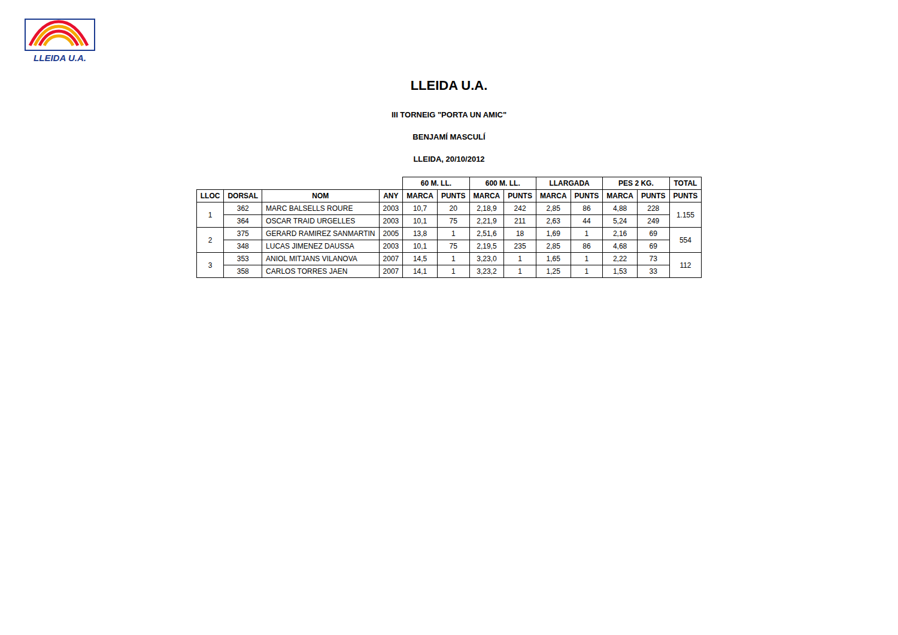LLEIDA U.A.
LLEIDA U.A.
III TORNEIG "PORTA UN AMIC"
BENJAMÍ MASCULÍ
LLEIDA, 20/10/2012
| | | | | 60 M. LL. | 600 M. LL. | LLARGADA | PES 2 KG. | TOTAL |
| --- | --- | --- | --- | --- | --- | --- | --- | --- |
| LLOC | DORSAL | NOM | ANY | MARCA | PUNTS | MARCA | PUNTS | MARCA | PUNTS | MARCA | PUNTS | PUNTS |
| 1 | 362 | MARC BALSELLS ROURE | 2003 | 10,7 | 20 | 2,18,9 | 242 | 2,85 | 86 | 4,88 | 228 | 1.155 |
| 364 | OSCAR TRAID URGELLES | 2003 | 10,1 | 75 | 2,21,9 | 211 | 2,63 | 44 | 5,24 | 249 |
| 2 | 375 | GERARD RAMIREZ SANMARTIN | 2005 | 13,8 | 1 | 2,51,6 | 18 | 1,69 | 1 | 2,16 | 69 | 554 |
| 348 | LUCAS JIMENEZ DAUSSA | 2003 | 10,1 | 75 | 2,19,5 | 235 | 2,85 | 86 | 4,68 | 69 |
| 3 | 353 | ANIOL MITJANS VILANOVA | 2007 | 14,5 | 1 | 3,23,0 | 1 | 1,65 | 1 | 2,22 | 73 | 112 |
| 358 | CARLOS TORRES JAEN | 2007 | 14,1 | 1 | 3,23,2 | 1 | 1,25 | 1 | 1,53 | 33 |